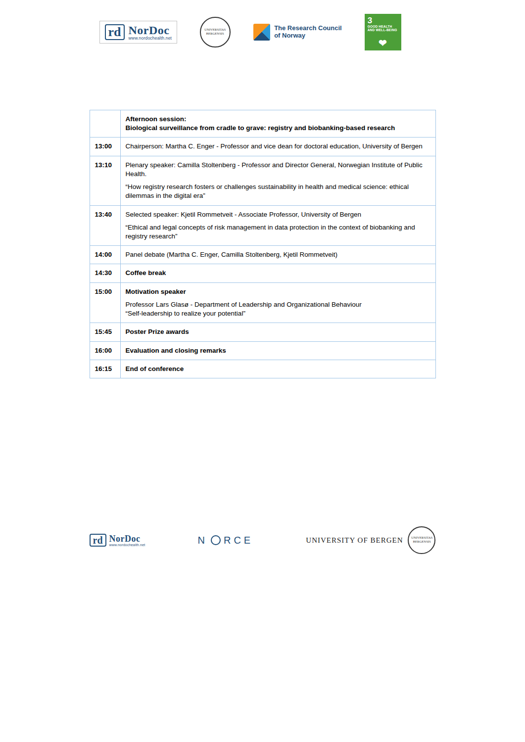rd
NorDoc www.nordochealth.net
UNIVERSITAS
BERGENSIS
The Research Council
of Norway
3
Good Health
and Well-being
❤
| | Afternoon session: Biological surveillance from cradle to grave: registry and biobanking-based research |
| 13:00 | Chairperson: Martha C. Enger - Professor and vice dean for doctoral education, University of Bergen |
| 13:10 | Plenary speaker: Camilla Stoltenberg - Professor and Director General, Norwegian Institute of Public Health. “How registry research fosters or challenges sustainability in health and medical science: ethical dilemmas in the digital era” |
| 13:40 | Selected speaker: Kjetil Rommetveit - Associate Professor, University of Bergen “Ethical and legal concepts of risk management in data protection in the context of biobanking and registry research” |
| 14:00 | Panel debate (Martha C. Enger, Camilla Stoltenberg, Kjetil Rommetveit) |
| 14:30 | Coffee break |
| 15:00 | Motivation speaker Professor Lars Glasø - Department of Leadership and Organizational Behaviour “Self-leadership to realize your potential” |
| 15:45 | Poster Prize awards |
| 16:00 | Evaluation and closing remarks |
| 16:15 | End of conference |
rd
NorDoc www.nordochealth.net
N RCE
UNIVERSITY OF BERGEN
UNIVERSITAS
BERGENSIS